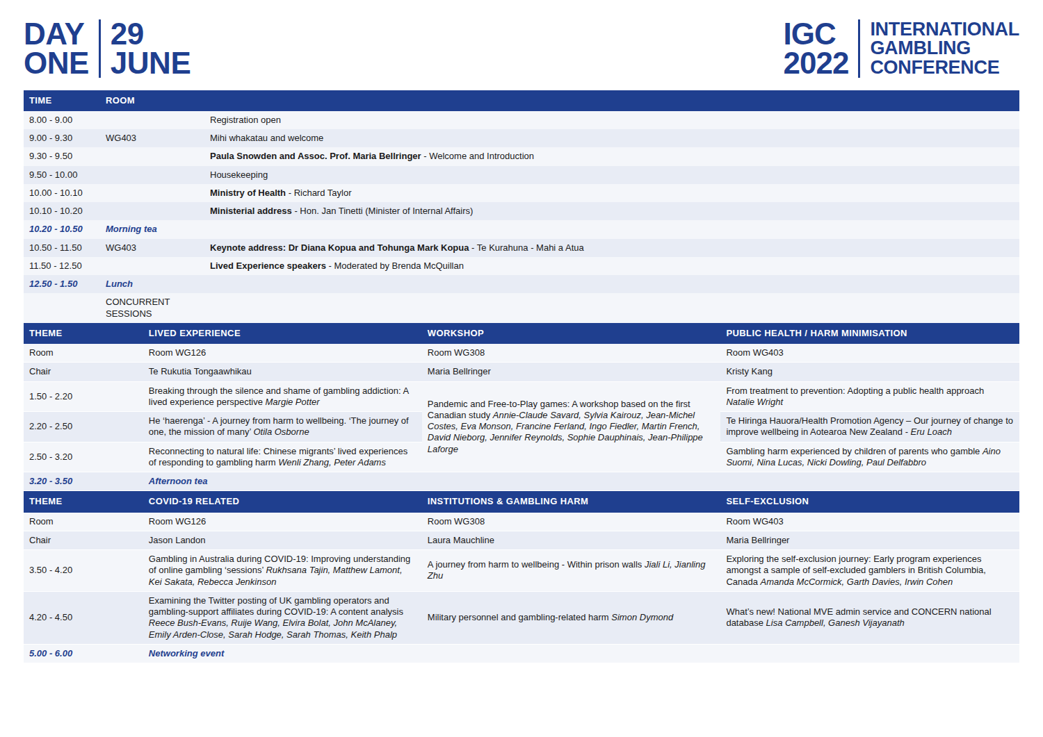DAY
ONE
29
JUNE
IGC2022
International
Gambling
Conference
| TIME | ROOM | |
| --- | --- | --- |
| 8.00 - 9.00 | | Registration open |
| 9.00 - 9.30 | WG403 | Mihi whakatau and welcome |
| 9.30 - 9.50 | | Paula Snowden and Assoc. Prof. Maria Bellringer - Welcome and Introduction |
| 9.50 - 10.00 | | Housekeeping |
| 10.00 - 10.10 | | Ministry of Health - Richard Taylor |
| 10.10 - 10.20 | | Ministerial address - Hon. Jan Tinetti (Minister of Internal Affairs) |
| 10.20 - 10.50 | Morning tea | |
| 10.50 - 11.50 | WG403 | Keynote address: Dr Diana Kopua and Tohunga Mark Kopua - Te Kurahuna - Mahi a Atua |
| 11.50 - 12.50 | | Lived Experience speakers - Moderated by Brenda McQuillan |
| 12.50 - 1.50 | Lunch | |
| | CONCURRENT SESSIONS | |
| THEME | LIVED EXPERIENCE | WORKSHOP | PUBLIC HEALTH / HARM MINIMISATION |
| --- | --- | --- | --- |
| Room | Room WG126 | Room WG308 | Room WG403 |
| Chair | Te Rukutia Tongaawhikau | Maria Bellringer | Kristy Kang |
| 1.50 - 2.20 | Breaking through the silence and shame of gambling addiction: A lived experience perspective Margie Potter | Pandemic and Free-to-Play games: A workshop based on the first Canadian study Annie-Claude Savard, Sylvia Kairouz, Jean-Michel Costes, Eva Monson, Francine Ferland, Ingo Fiedler, Martin French, David Nieborg, Jennifer Reynolds, Sophie Dauphinais, Jean-Philippe Laforge | From treatment to prevention: Adopting a public health approach Natalie Wright |
| 2.20 - 2.50 | He ‘haerenga’ - A journey from harm to wellbeing. ‘The journey of one, the mission of many’ Otila Osborne | Te Hiringa Hauora/Health Promotion Agency – Our journey of change to improve wellbeing in Aotearoa New Zealand - Eru Loach |
| 2.50 - 3.20 | Reconnecting to natural life: Chinese migrants’ lived experiences of responding to gambling harm Wenli Zhang, Peter Adams | Gambling harm experienced by children of parents who gamble Aino Suomi, Nina Lucas, Nicki Dowling, Paul Delfabbro |
| 3.20 - 3.50 | Afternoon tea | | |
| THEME | COVID-19 RELATED | INSTITUTIONS & GAMBLING HARM | SELF-EXCLUSION |
| --- | --- | --- | --- |
| Room | Room WG126 | Room WG308 | Room WG403 |
| Chair | Jason Landon | Laura Mauchline | Maria Bellringer |
| 3.50 - 4.20 | Gambling in Australia during COVID-19: Improving understanding of online gambling ‘sessions’ Rukhsana Tajin, Matthew Lamont, Kei Sakata, Rebecca Jenkinson | A journey from harm to wellbeing - Within prison walls Jiali Li, Jianling Zhu | Exploring the self-exclusion journey: Early program experiences amongst a sample of self-excluded gamblers in British Columbia, Canada Amanda McCormick, Garth Davies, Irwin Cohen |
| 4.20 - 4.50 | Examining the Twitter posting of UK gambling operators and gambling-support affiliates during COVID-19: A content analysis Reece Bush-Evans, Ruije Wang, Elvira Bolat, John McAlaney, Emily Arden-Close, Sarah Hodge, Sarah Thomas, Keith Phalp | Military personnel and gambling-related harm Simon Dymond | What’s new! National MVE admin service and CONCERN national database Lisa Campbell, Ganesh Vijayanath |
| 5.00 - 6.00 | Networking event | | |